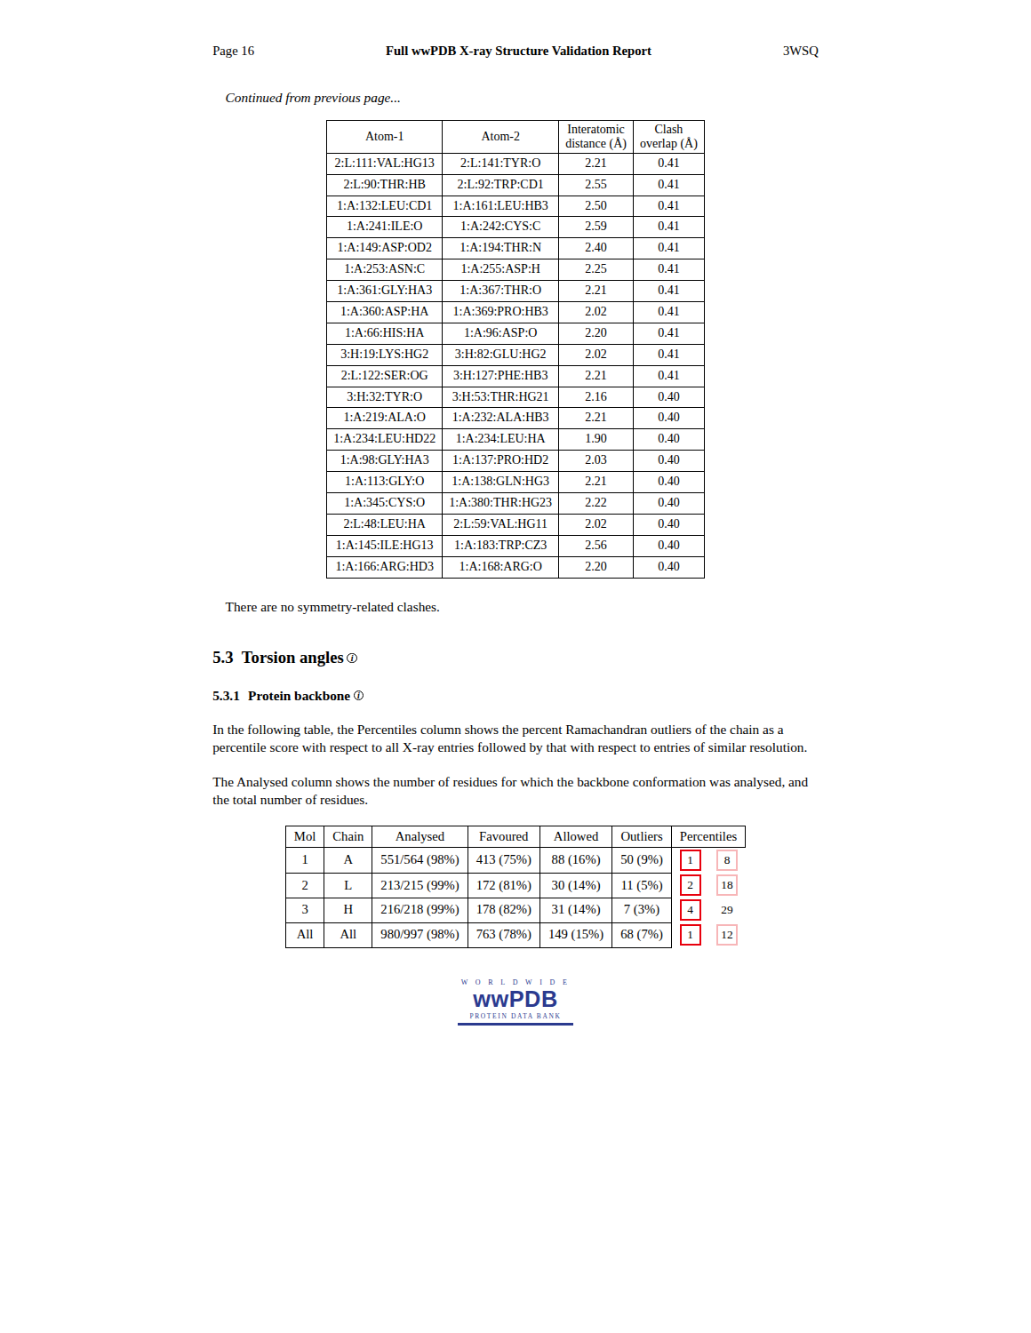Page 16
Full wwPDB X-ray Structure Validation Report
3WSQ
Continued from previous page...
| Atom-1 | Atom-2 | Interatomic distance (Å) | Clash overlap (Å) |
| --- | --- | --- | --- |
| 2:L:111:VAL:HG13 | 2:L:141:TYR:O | 2.21 | 0.41 |
| 2:L:90:THR:HB | 2:L:92:TRP:CD1 | 2.55 | 0.41 |
| 1:A:132:LEU:CD1 | 1:A:161:LEU:HB3 | 2.50 | 0.41 |
| 1:A:241:ILE:O | 1:A:242:CYS:C | 2.59 | 0.41 |
| 1:A:149:ASP:OD2 | 1:A:194:THR:N | 2.40 | 0.41 |
| 1:A:253:ASN:C | 1:A:255:ASP:H | 2.25 | 0.41 |
| 1:A:361:GLY:HA3 | 1:A:367:THR:O | 2.21 | 0.41 |
| 1:A:360:ASP:HA | 1:A:369:PRO:HB3 | 2.02 | 0.41 |
| 1:A:66:HIS:HA | 1:A:96:ASP:O | 2.20 | 0.41 |
| 3:H:19:LYS:HG2 | 3:H:82:GLU:HG2 | 2.02 | 0.41 |
| 2:L:122:SER:OG | 3:H:127:PHE:HB3 | 2.21 | 0.41 |
| 3:H:32:TYR:O | 3:H:53:THR:HG21 | 2.16 | 0.40 |
| 1:A:219:ALA:O | 1:A:232:ALA:HB3 | 2.21 | 0.40 |
| 1:A:234:LEU:HD22 | 1:A:234:LEU:HA | 1.90 | 0.40 |
| 1:A:98:GLY:HA3 | 1:A:137:PRO:HD2 | 2.03 | 0.40 |
| 1:A:113:GLY:O | 1:A:138:GLN:HG3 | 2.21 | 0.40 |
| 1:A:345:CYS:O | 1:A:380:THR:HG23 | 2.22 | 0.40 |
| 2:L:48:LEU:HA | 2:L:59:VAL:HG11 | 2.02 | 0.40 |
| 1:A:145:ILE:HG13 | 1:A:183:TRP:CZ3 | 2.56 | 0.40 |
| 1:A:166:ARG:HD3 | 1:A:168:ARG:O | 2.20 | 0.40 |
There are no symmetry-related clashes.
5.3 Torsion anglesi
5.3.1 Protein backbonei
In the following table, the Percentiles column shows the percent Ramachandran outliers of the chain as a percentile score with respect to all X-ray entries followed by that with respect to entries of similar resolution.
The Analysed column shows the number of residues for which the backbone conformation was analysed, and the total number of residues.
| Mol | Chain | Analysed | Favoured | Allowed | Outliers | Percentiles |
| --- | --- | --- | --- | --- | --- | --- |
| 1 | A | 551/564 (98%) | 413 (75%) | 88 (16%) | 50 (9%) | 1 | 8 |
| 2 | L | 213/215 (99%) | 172 (81%) | 30 (14%) | 11 (5%) | 2 | 18 |
| 3 | H | 216/218 (99%) | 178 (82%) | 31 (14%) | 7 (3%) | 4 | 29 |
| All | All | 980/997 (98%) | 763 (78%) | 149 (15%) | 68 (7%) | 1 | 12 |
W O R L D W I D E
ww PDB
PROTEIN DATA BANK